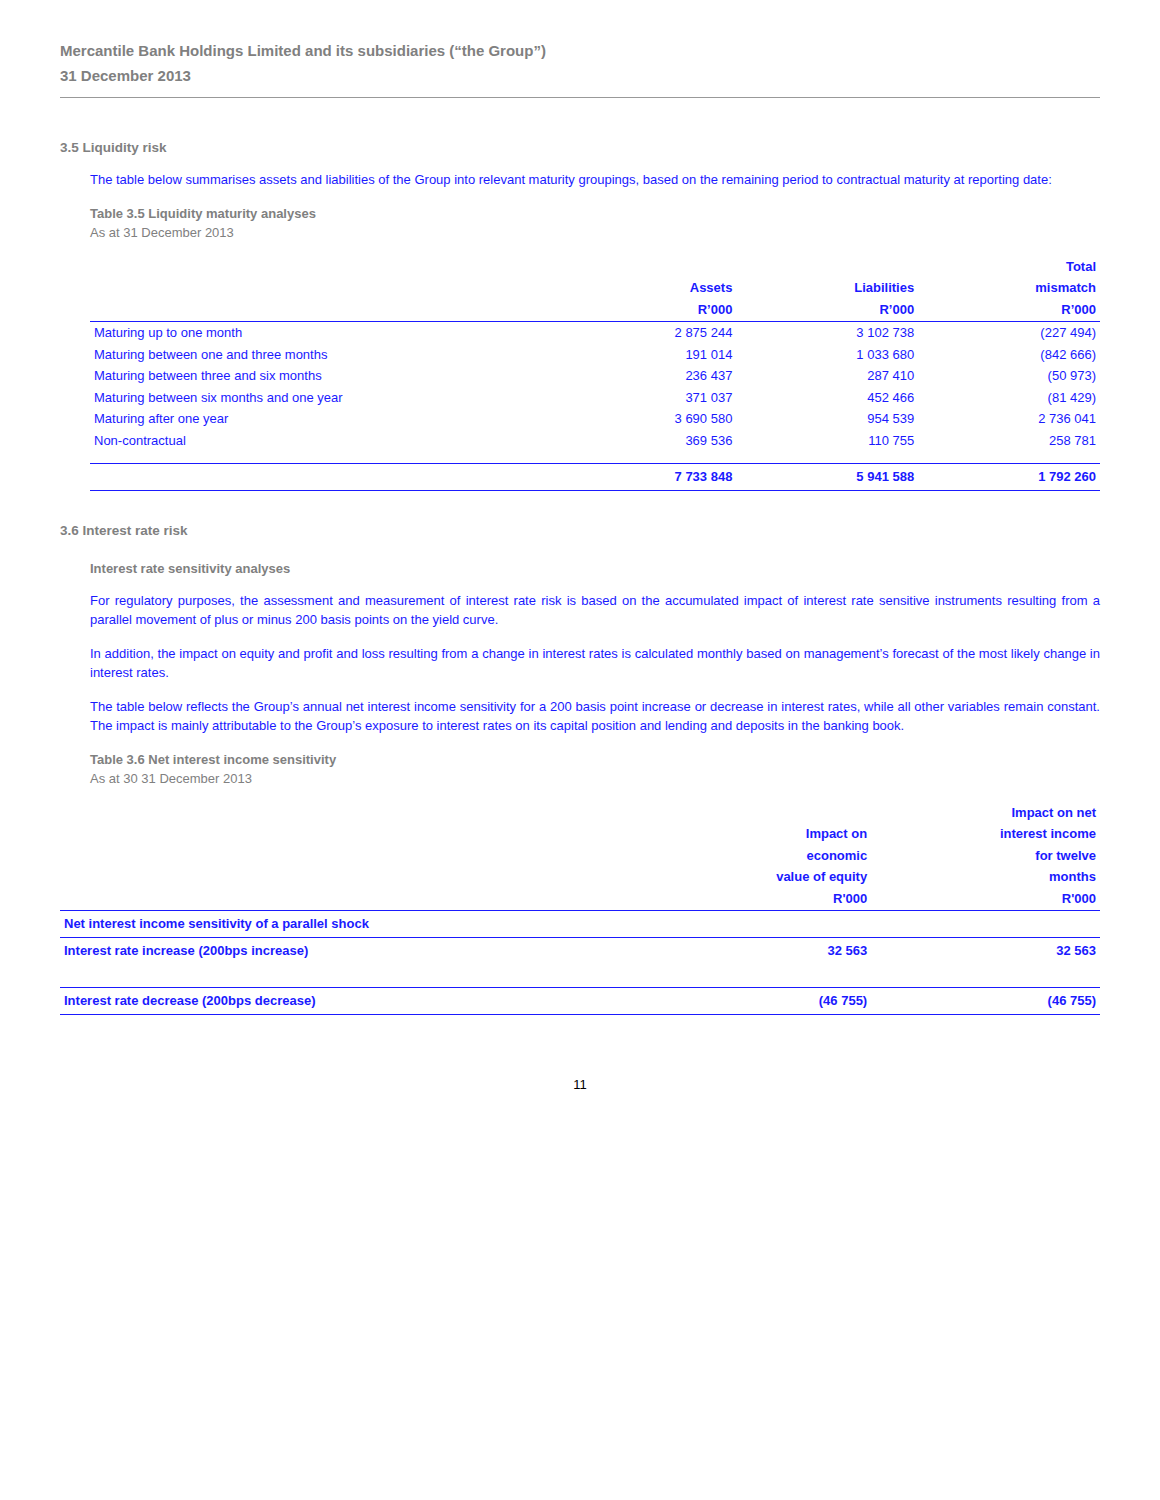Mercantile Bank Holdings Limited and its subsidiaries (“the Group”)
31 December 2013
3.5 Liquidity risk
The table below summarises assets and liabilities of the Group into relevant maturity groupings, based on the remaining period to contractual maturity at reporting date:
Table 3.5 Liquidity maturity analyses
As at 31 December 2013
| | | | Total |
| --- | --- | --- | --- |
| | Assets | Liabilities | mismatch |
| | R’000 | R’000 | R’000 |
| Maturing up to one month | 2 875 244 | 3 102 738 | (227 494) |
| Maturing between one and three months | 191 014 | 1 033 680 | (842 666) |
| Maturing between three and six months | 236 437 | 287 410 | (50 973) |
| Maturing between six months and one year | 371 037 | 452 466 | (81 429) |
| Maturing after one year | 3 690 580 | 954 539 | 2 736 041 |
| Non-contractual | 369 536 | 110 755 | 258 781 |
| | 7 733 848 | 5 941 588 | 1 792 260 |
3.6 Interest rate risk
Interest rate sensitivity analyses
For regulatory purposes, the assessment and measurement of interest rate risk is based on the accumulated impact of interest rate sensitive instruments resulting from a parallel movement of plus or minus 200 basis points on the yield curve.
In addition, the impact on equity and profit and loss resulting from a change in interest rates is calculated monthly based on management’s forecast of the most likely change in interest rates.
The table below reflects the Group’s annual net interest income sensitivity for a 200 basis point increase or decrease in interest rates, while all other variables remain constant. The impact is mainly attributable to the Group’s exposure to interest rates on its capital position and lending and deposits in the banking book.
Table 3.6 Net interest income sensitivity
As at 30 31 December 2013
| | | Impact on net |
| --- | --- | --- |
| | Impact on | interest income |
| | economic | for twelve |
| | value of equity | months |
| | R'000 | R'000 |
| Net interest income sensitivity of a parallel shock | | |
| Interest rate increase (200bps increase) | 32 563 | 32 563 |
| Interest rate decrease (200bps decrease) | (46 755) | (46 755) |
11